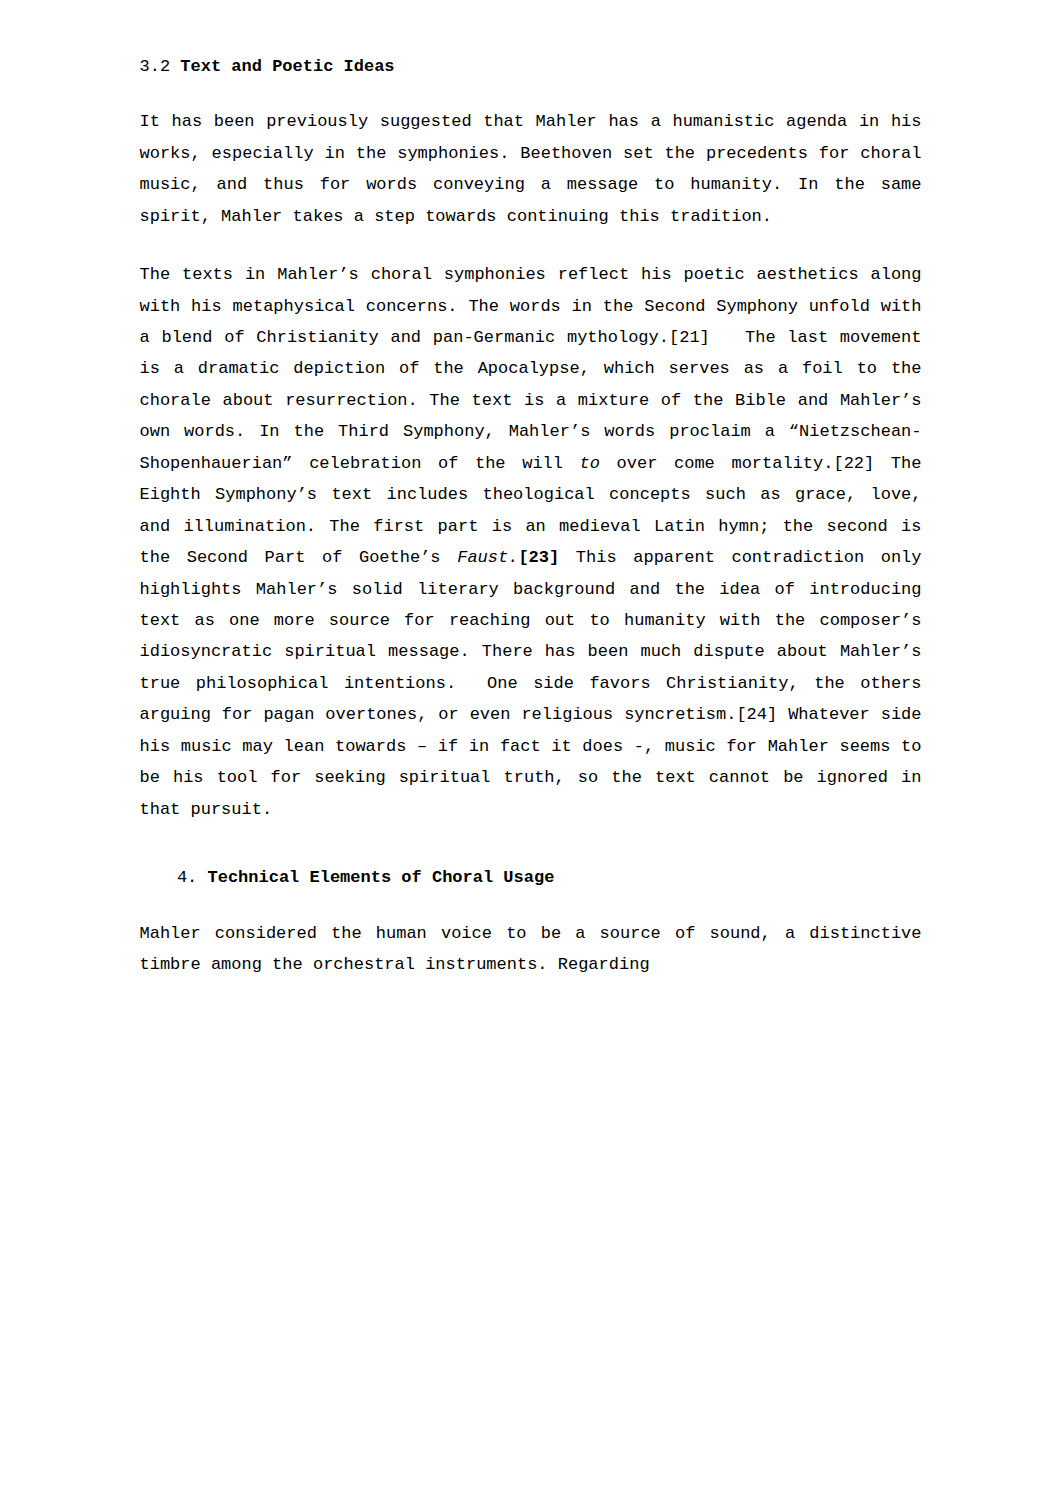3.2 Text and Poetic Ideas
It has been previously suggested that Mahler has a humanistic agenda in his works, especially in the symphonies. Beethoven set the precedents for choral music, and thus for words conveying a message to humanity. In the same spirit, Mahler takes a step towards continuing this tradition.
The texts in Mahler’s choral symphonies reflect his poetic aesthetics along with his metaphysical concerns. The words in the Second Symphony unfold with a blend of Christianity and pan-Germanic mythology.[21] The last movement is a dramatic depiction of the Apocalypse, which serves as a foil to the chorale about resurrection. The text is a mixture of the Bible and Mahler’s own words. In the Third Symphony, Mahler’s words proclaim a “Nietzschean-Shopenhauerian” celebration of the will to over come mortality.[22] The Eighth Symphony’s text includes theological concepts such as grace, love, and illumination. The first part is an medieval Latin hymn; the second is the Second Part of Goethe’s Faust.[23] This apparent contradiction only highlights Mahler’s solid literary background and the idea of introducing text as one more source for reaching out to humanity with the composer’s idiosyncratic spiritual message. There has been much dispute about Mahler’s true philosophical intentions. One side favors Christianity, the others arguing for pagan overtones, or even religious syncretism.[24] Whatever side his music may lean towards – if in fact it does -, music for Mahler seems to be his tool for seeking spiritual truth, so the text cannot be ignored in that pursuit.
4. Technical Elements of Choral Usage
Mahler considered the human voice to be a source of sound, a distinctive timbre among the orchestral instruments. Regarding